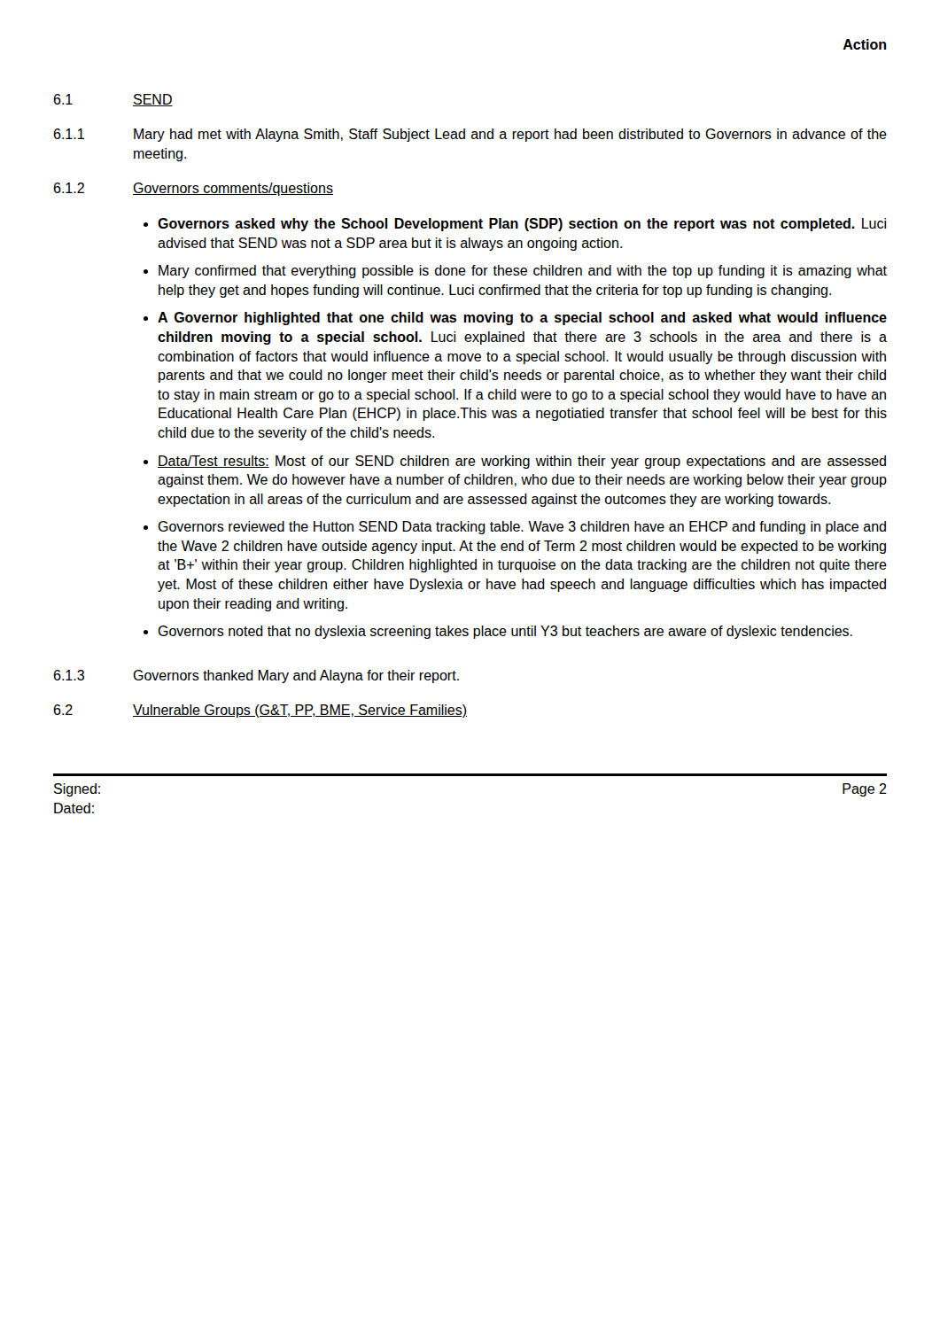Action
6.1
SEND
6.1.1
Mary had met with Alayna Smith, Staff Subject Lead and a report had been distributed to Governors in advance of the meeting.
6.1.2
Governors comments/questions
Governors asked why the School Development Plan (SDP) section on the report was not completed. Luci advised that SEND was not a SDP area but it is always an ongoing action.
Mary confirmed that everything possible is done for these children and with the top up funding it is amazing what help they get and hopes funding will continue. Luci confirmed that the criteria for top up funding is changing.
A Governor highlighted that one child was moving to a special school and asked what would influence children moving to a special school. Luci explained that there are 3 schools in the area and there is a combination of factors that would influence a move to a special school. It would usually be through discussion with parents and that we could no longer meet their child's needs or parental choice, as to whether they want their child to stay in main stream or go to a special school. If a child were to go to a special school they would have to have an Educational Health Care Plan (EHCP) in place.This was a negotiatied transfer that school feel will be best for this child due to the severity of the child's needs.
Data/Test results: Most of our SEND children are working within their year group expectations and are assessed against them. We do however have a number of children, who due to their needs are working below their year group expectation in all areas of the curriculum and are assessed against the outcomes they are working towards.
Governors reviewed the Hutton SEND Data tracking table. Wave 3 children have an EHCP and funding in place and the Wave 2 children have outside agency input. At the end of Term 2 most children would be expected to be working at 'B+' within their year group. Children highlighted in turquoise on the data tracking are the children not quite there yet. Most of these children either have Dyslexia or have had speech and language difficulties which has impacted upon their reading and writing.
Governors noted that no dyslexia screening takes place until Y3 but teachers are aware of dyslexic tendencies.
6.1.3
Governors thanked Mary and Alayna for their report.
6.2
Vulnerable Groups (G&T, PP, BME, Service Families)
Signed:
Dated:
Page 2